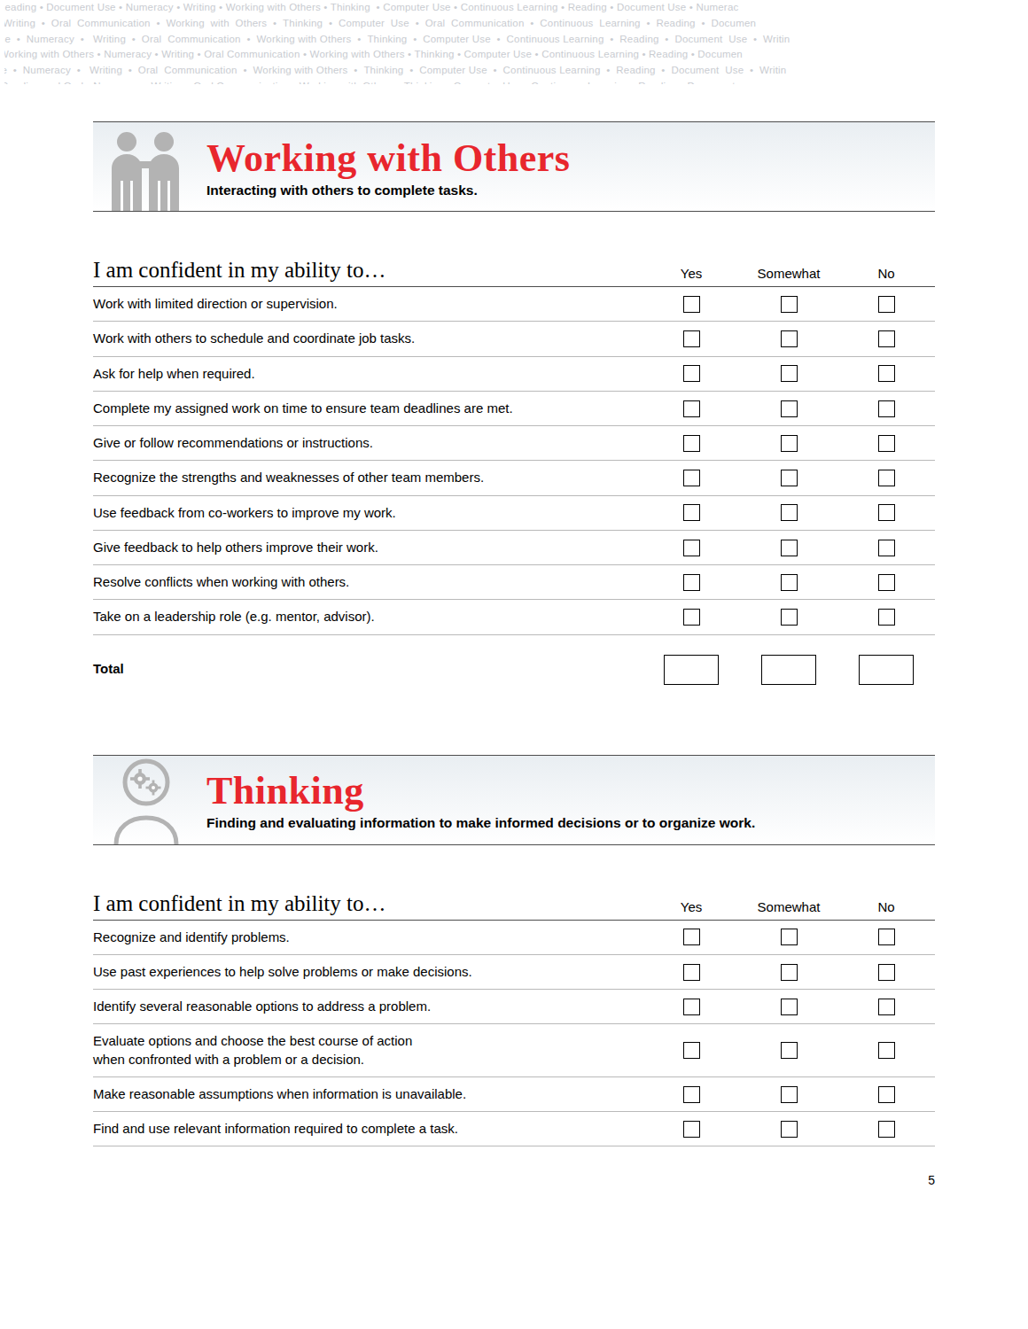Reading • Document Use • Numeracy • Writing • Working with Others • Thinking • Computer Use • Continuous Learning • Reading • Document Use • Numerac
Writing • Oral Communication • Working with Others • Thinking • Computer Use • Oral Communication • Continuous Learning • Reading • Documen
Use • Numeracy • Writing • Oral Communication • Working with Others • Thinking • Computer Use • Continuous Learning • Reading • Document Use • Writin
Working with Others • Numeracy • Writing • Oral Communication • Working with Others • Thinking • Computer Use • Continuous Learning • Reading • Documen
Use • Numeracy • Writing • Oral Communication • Working with Others • Thinking • Computer Use • Continuous Learning • Reading • Document Use • Writin
Reading and Oral • Numeracy • Writing • Oral Communication • Working with Others • Thinking • Computer Use • Continuous Learning • Reading • Document
Working with Others
Interacting with others to complete tasks.
| I am confident in my ability to… | Yes | Somewhat | No |
| --- | --- | --- | --- |
| Work with limited direction or supervision. | | | |
| Work with others to schedule and coordinate job tasks. | | | |
| Ask for help when required. | | | |
| Complete my assigned work on time to ensure team deadlines are met. | | | |
| Give or follow recommendations or instructions. | | | |
| Recognize the strengths and weaknesses of other team members. | | | |
| Use feedback from co-workers to improve my work. | | | |
| Give feedback to help others improve their work. | | | |
| Resolve conflicts when working with others. | | | |
| Take on a leadership role (e.g. mentor, advisor). | | | |
| Total | | | |
Thinking
Finding and evaluating information to make informed decisions or to organize work.
| I am confident in my ability to… | Yes | Somewhat | No |
| --- | --- | --- | --- |
| Recognize and identify problems. | | | |
| Use past experiences to help solve problems or make decisions. | | | |
| Identify several reasonable options to address a problem. | | | |
| Evaluate options and choose the best course of action when confronted with a problem or a decision. | | | |
| Make reasonable assumptions when information is unavailable. | | | |
| Find and use relevant information required to complete a task. | | | |
5